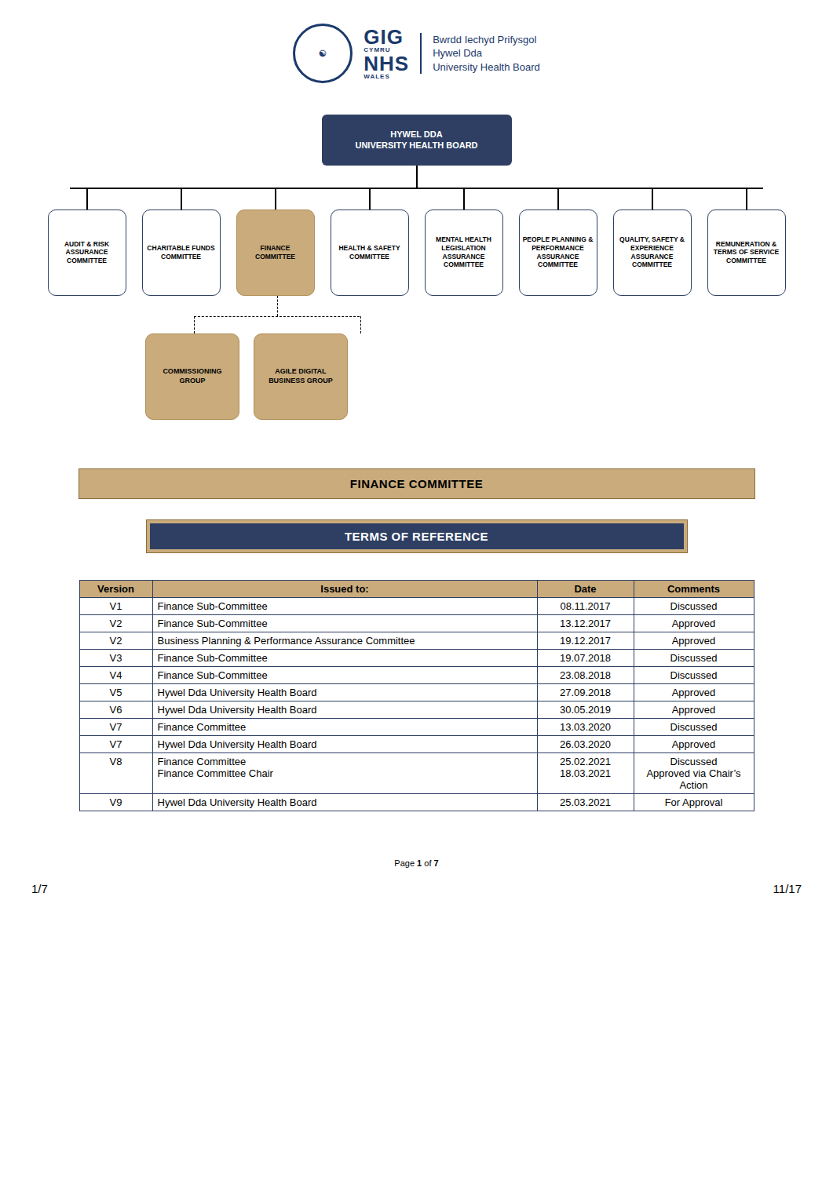☯
GIG CYMRU NHS WALES
Bwrdd Iechyd Prifysgol
Hywel Dda
University Health Board
HYWEL DDA
UNIVERSITY HEALTH BOARD
AUDIT & RISK ASSURANCE COMMITTEE
CHARITABLE FUNDS COMMITTEE
FINANCE COMMITTEE
HEALTH & SAFETY COMMITTEE
MENTAL HEALTH LEGISLATION ASSURANCE COMMITTEE
PEOPLE PLANNING & PERFORMANCE ASSURANCE COMMITTEE
QUALITY, SAFETY & EXPERIENCE ASSURANCE COMMITTEE
REMUNERATION & TERMS OF SERVICE COMMITTEE
COMMISSIONING GROUP
AGILE DIGITAL BUSINESS GROUP
FINANCE COMMITTEE
TERMS OF REFERENCE
| Version | Issued to: | Date | Comments |
| --- | --- | --- | --- |
| V1 | Finance Sub-Committee | 08.11.2017 | Discussed |
| V2 | Finance Sub-Committee | 13.12.2017 | Approved |
| V2 | Business Planning & Performance Assurance Committee | 19.12.2017 | Approved |
| V3 | Finance Sub-Committee | 19.07.2018 | Discussed |
| V4 | Finance Sub-Committee | 23.08.2018 | Discussed |
| V5 | Hywel Dda University Health Board | 27.09.2018 | Approved |
| V6 | Hywel Dda University Health Board | 30.05.2019 | Approved |
| V7 | Finance Committee | 13.03.2020 | Discussed |
| V7 | Hywel Dda University Health Board | 26.03.2020 | Approved |
| V8 | Finance Committee Finance Committee Chair | 25.02.2021 18.03.2021 | Discussed Approved via Chair’s Action |
| V9 | Hywel Dda University Health Board | 25.03.2021 | For Approval |
Page 1 of 7
1/7 11/17